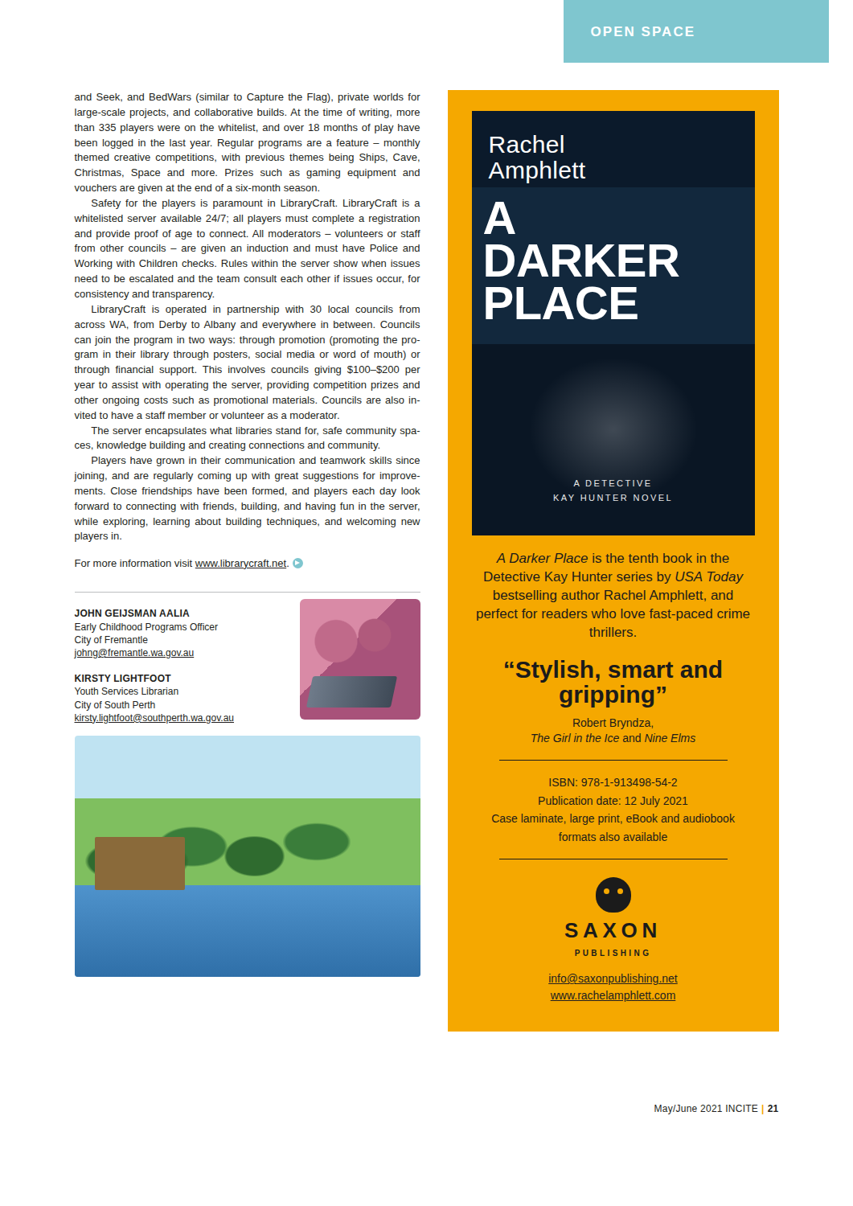Open Space
and Seek, and BedWars (similar to Capture the Flag), private worlds for large-scale projects, and collaborative builds. At the time of writing, more than 335 players were on the whitelist, and over 18 months of play have been logged in the last year. Regular programs are a feature – monthly themed creative competitions, with previous themes being Ships, Cave, Christmas, Space and more. Prizes such as gaming equipment and vouchers are given at the end of a six-month season.
Safety for the players is paramount in LibraryCraft. LibraryCraft is a whitelisted server available 24/7; all players must complete a registration and provide proof of age to connect. All moderators – volunteers or staff from other councils – are given an induction and must have Police and Working with Children checks. Rules within the server show when issues need to be escalated and the team consult each other if issues occur, for consistency and transparency.
LibraryCraft is operated in partnership with 30 local councils from across WA, from Derby to Albany and everywhere in between. Councils can join the program in two ways: through promotion (promoting the program in their library through posters, social media or word of mouth) or through financial support. This involves councils giving $100–$200 per year to assist with operating the server, providing competition prizes and other ongoing costs such as promotional materials. Councils are also invited to have a staff member or volunteer as a moderator.
The server encapsulates what libraries stand for, safe community spaces, knowledge building and creating connections and community.
Players have grown in their communication and teamwork skills since joining, and are regularly coming up with great suggestions for improvements. Close friendships have been formed, and players each day look forward to connecting with friends, building, and having fun in the server, while exploring, learning about building techniques, and welcoming new players in.
For more information visit www.librarycraft.net.
John Geijsman Aalia
Early Childhood Programs Officer
City of Fremantle
johng@fremantle.wa.gov.au
Kirsty Lightfoot
Youth Services Librarian
City of South Perth
kirsty.lightfoot@southperth.wa.gov.au
Rachel
Amphlett
A
Darker
Place
A Detective
Kay Hunter Novel
A Darker Place is the tenth book in the Detective Kay Hunter series by USA Today bestselling author Rachel Amphlett, and perfect for readers who love fast-paced crime thrillers.
“Stylish, smart and gripping”
Robert Bryndza,
The Girl in the Ice and Nine Elms
ISBN: 978-1-913498-54-2
Publication date: 12 July 2021
Case laminate, large print, eBook and audiobook formats also available
SAXON
PUBLISHING
info@saxonpublishing.net
www.rachelamphlett.com
May/June 2021 INCITE|21